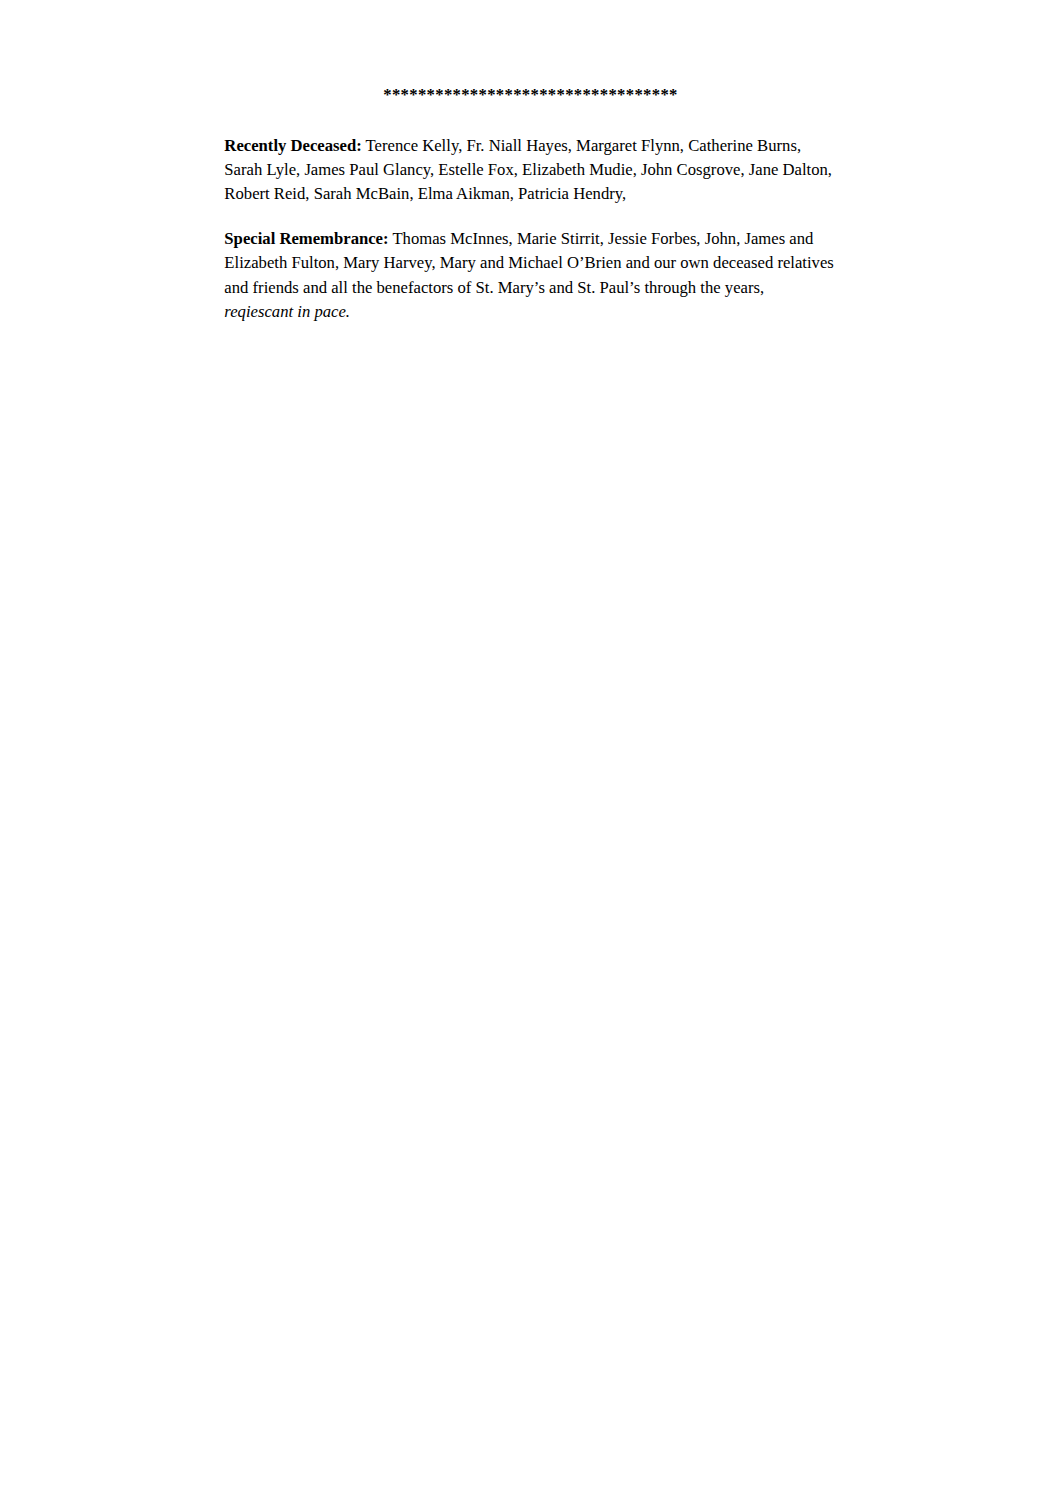**********************************
Recently Deceased: Terence Kelly, Fr. Niall Hayes, Margaret Flynn, Catherine Burns, Sarah Lyle, James Paul Glancy, Estelle Fox, Elizabeth Mudie, John Cosgrove, Jane Dalton, Robert Reid, Sarah McBain, Elma Aikman, Patricia Hendry,
Special Remembrance: Thomas McInnes, Marie Stirrit, Jessie Forbes, John, James and Elizabeth Fulton, Mary Harvey, Mary and Michael O’Brien and our own deceased relatives and friends and all the benefactors of St. Mary’s and St. Paul’s through the years, reqiescant in pace.